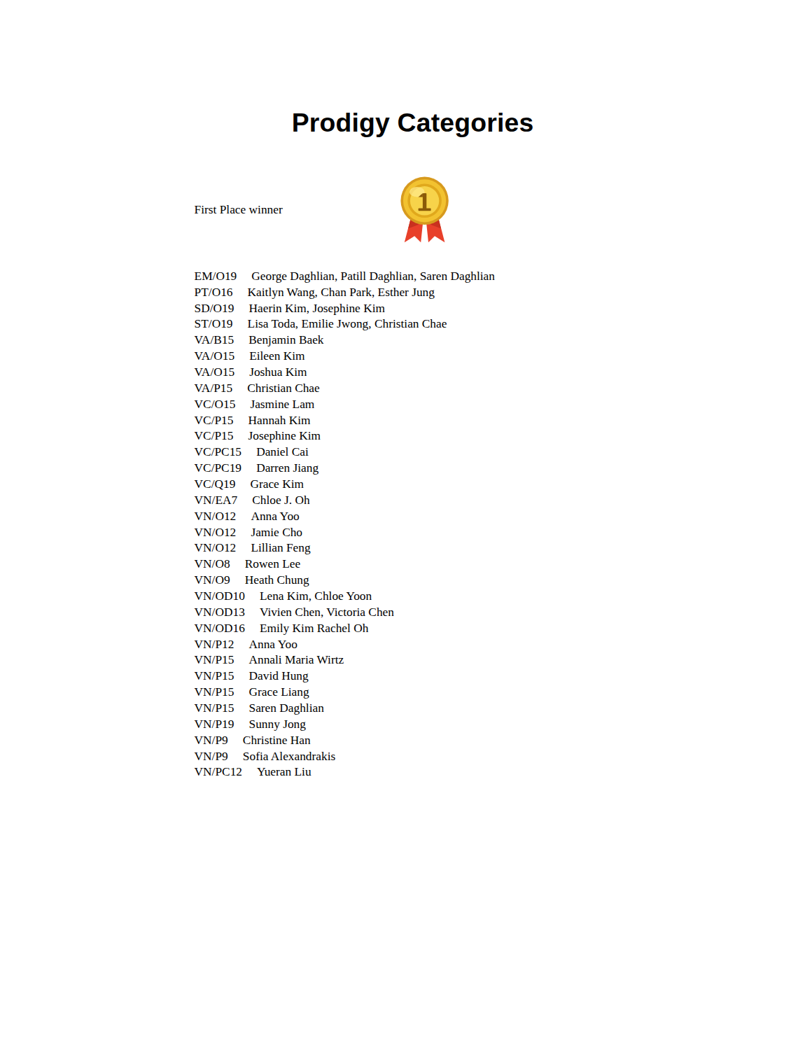Prodigy Categories
First Place winner
EM/O19 George Daghlian, Patill Daghlian, Saren Daghlian
PT/O16 Kaitlyn Wang, Chan Park, Esther Jung
SD/O19 Haerin Kim, Josephine Kim
ST/O19 Lisa Toda, Emilie Jwong, Christian Chae
VA/B15 Benjamin Baek
VA/O15 Eileen Kim
VA/O15 Joshua Kim
VA/P15 Christian Chae
VC/O15 Jasmine Lam
VC/P15 Hannah Kim
VC/P15 Josephine Kim
VC/PC15 Daniel Cai
VC/PC19 Darren Jiang
VC/Q19 Grace Kim
VN/EA7 Chloe J. Oh
VN/O12 Anna Yoo
VN/O12 Jamie Cho
VN/O12 Lillian Feng
VN/O8 Rowen Lee
VN/O9 Heath Chung
VN/OD10 Lena Kim, Chloe Yoon
VN/OD13 Vivien Chen, Victoria Chen
VN/OD16 Emily Kim Rachel Oh
VN/P12 Anna Yoo
VN/P15 Annali Maria Wirtz
VN/P15 David Hung
VN/P15 Grace Liang
VN/P15 Saren Daghlian
VN/P19 Sunny Jong
VN/P9 Christine Han
VN/P9 Sofia Alexandrakis
VN/PC12 Yueran Liu